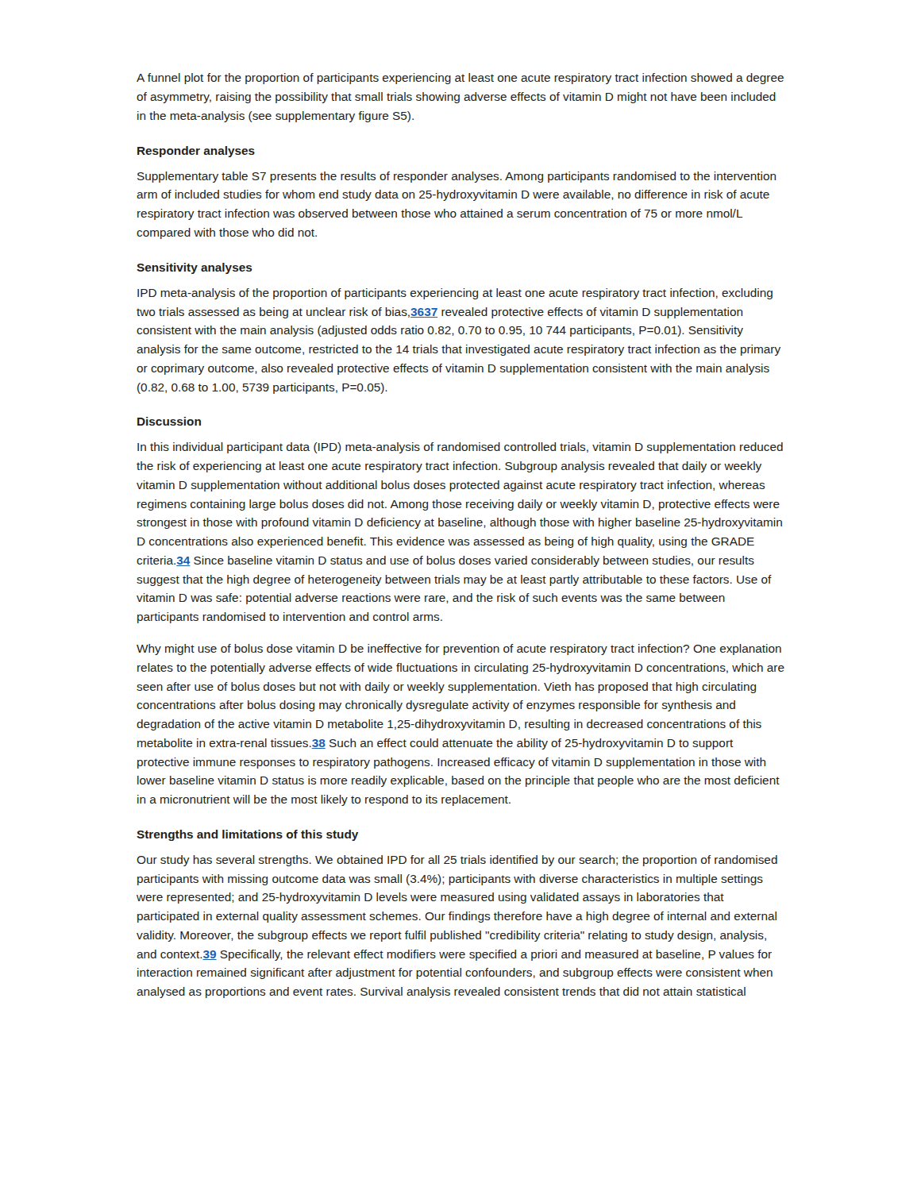A funnel plot for the proportion of participants experiencing at least one acute respiratory tract infection showed a degree of asymmetry, raising the possibility that small trials showing adverse effects of vitamin D might not have been included in the meta-analysis (see supplementary figure S5).
Responder analyses
Supplementary table S7 presents the results of responder analyses. Among participants randomised to the intervention arm of included studies for whom end study data on 25-hydroxyvitamin D were available, no difference in risk of acute respiratory tract infection was observed between those who attained a serum concentration of 75 or more nmol/L compared with those who did not.
Sensitivity analyses
IPD meta-analysis of the proportion of participants experiencing at least one acute respiratory tract infection, excluding two trials assessed as being at unclear risk of bias,3637 revealed protective effects of vitamin D supplementation consistent with the main analysis (adjusted odds ratio 0.82, 0.70 to 0.95, 10 744 participants, P=0.01). Sensitivity analysis for the same outcome, restricted to the 14 trials that investigated acute respiratory tract infection as the primary or coprimary outcome, also revealed protective effects of vitamin D supplementation consistent with the main analysis (0.82, 0.68 to 1.00, 5739 participants, P=0.05).
Discussion
In this individual participant data (IPD) meta-analysis of randomised controlled trials, vitamin D supplementation reduced the risk of experiencing at least one acute respiratory tract infection. Subgroup analysis revealed that daily or weekly vitamin D supplementation without additional bolus doses protected against acute respiratory tract infection, whereas regimens containing large bolus doses did not. Among those receiving daily or weekly vitamin D, protective effects were strongest in those with profound vitamin D deficiency at baseline, although those with higher baseline 25-hydroxyvitamin D concentrations also experienced benefit. This evidence was assessed as being of high quality, using the GRADE criteria.34 Since baseline vitamin D status and use of bolus doses varied considerably between studies, our results suggest that the high degree of heterogeneity between trials may be at least partly attributable to these factors. Use of vitamin D was safe: potential adverse reactions were rare, and the risk of such events was the same between participants randomised to intervention and control arms.
Why might use of bolus dose vitamin D be ineffective for prevention of acute respiratory tract infection? One explanation relates to the potentially adverse effects of wide fluctuations in circulating 25-hydroxyvitamin D concentrations, which are seen after use of bolus doses but not with daily or weekly supplementation. Vieth has proposed that high circulating concentrations after bolus dosing may chronically dysregulate activity of enzymes responsible for synthesis and degradation of the active vitamin D metabolite 1,25-dihydroxyvitamin D, resulting in decreased concentrations of this metabolite in extra-renal tissues.38 Such an effect could attenuate the ability of 25-hydroxyvitamin D to support protective immune responses to respiratory pathogens. Increased efficacy of vitamin D supplementation in those with lower baseline vitamin D status is more readily explicable, based on the principle that people who are the most deficient in a micronutrient will be the most likely to respond to its replacement.
Strengths and limitations of this study
Our study has several strengths. We obtained IPD for all 25 trials identified by our search; the proportion of randomised participants with missing outcome data was small (3.4%); participants with diverse characteristics in multiple settings were represented; and 25-hydroxyvitamin D levels were measured using validated assays in laboratories that participated in external quality assessment schemes. Our findings therefore have a high degree of internal and external validity. Moreover, the subgroup effects we report fulfil published "credibility criteria" relating to study design, analysis, and context.39 Specifically, the relevant effect modifiers were specified a priori and measured at baseline, P values for interaction remained significant after adjustment for potential confounders, and subgroup effects were consistent when analysed as proportions and event rates. Survival analysis revealed consistent trends that did not attain statistical